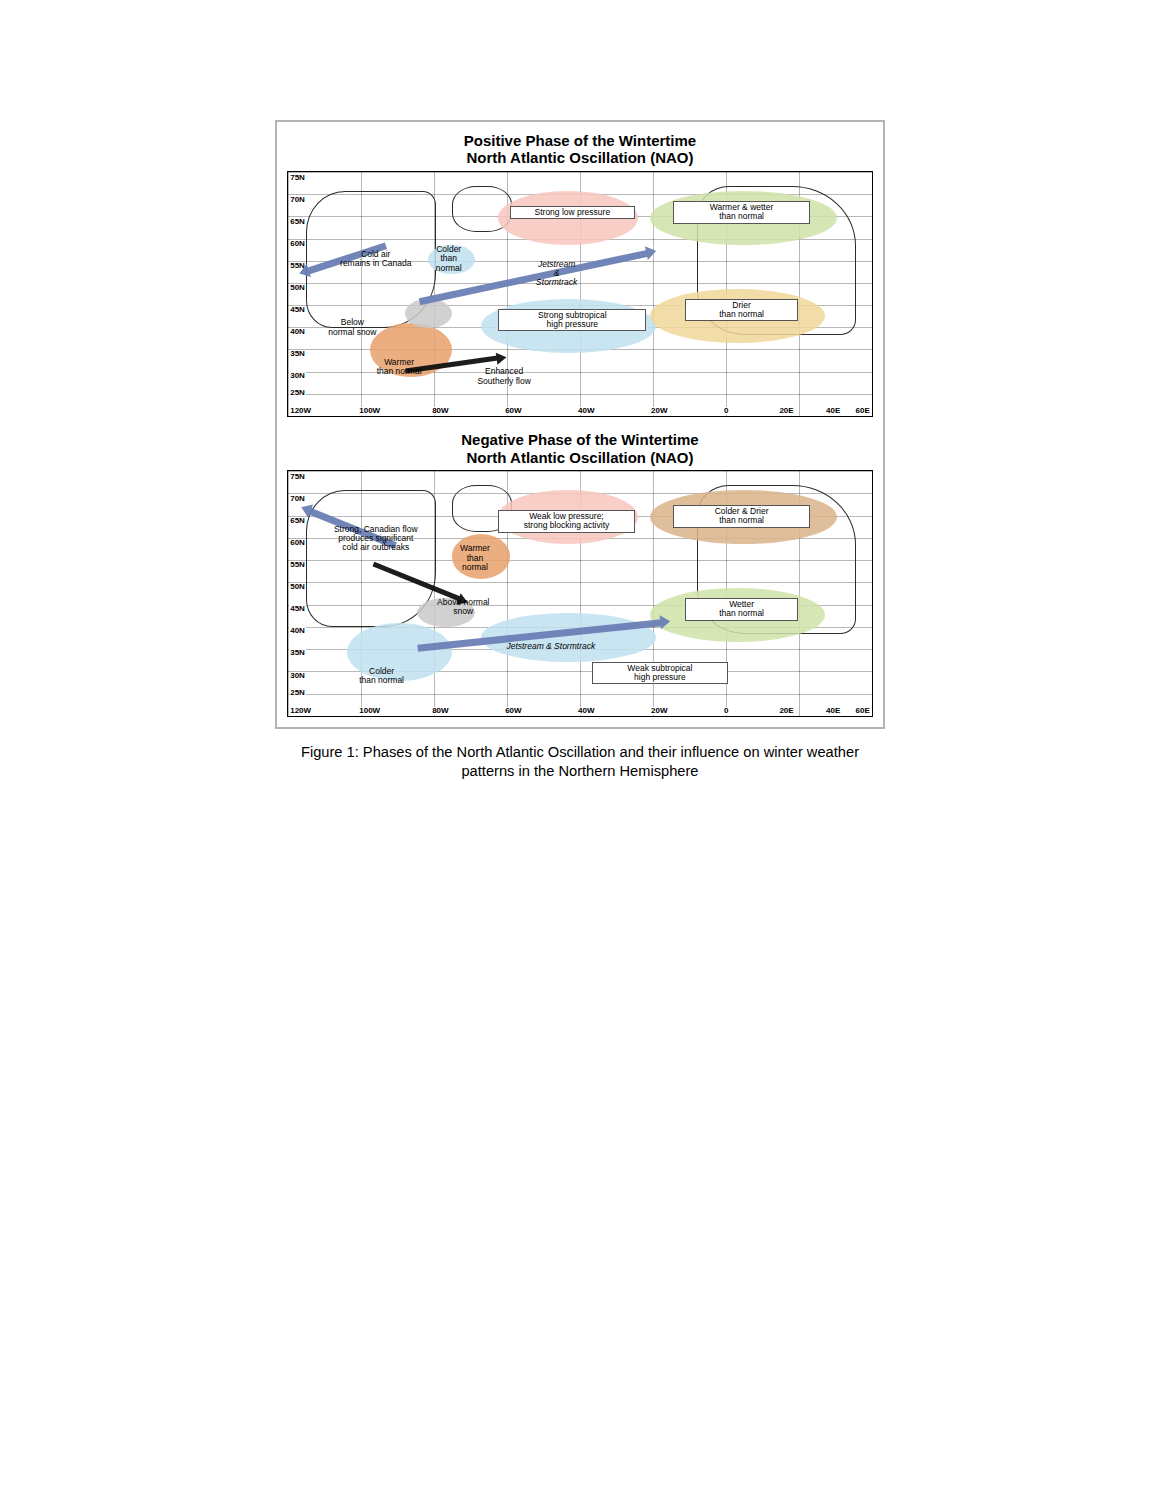Positive Phase of the Wintertime
North Atlantic Oscillation (NAO)
75N 70N 65N 60N 55N 50N 45N 40N 35N 30N 25N 20N 120W 100W 80W 60W 40W 20W 0 20E 40E 60E
Strong low pressure Warmer & wetter
than normal Cold air
remains in Canada Colder
than
normal Jetstream
&
Stormtrack Strong subtropical
high pressure Drier
than normal Below
normal snow Warmer
than normal Enhanced
Southerly flow
Negative Phase of the Wintertime
North Atlantic Oscillation (NAO)
75N 70N 65N 60N 55N 50N 45N 40N 35N 30N 25N 20N 120W 100W 80W 60W 40W 20W 0 20E 40E 60E
Strong, Canadian flow
produces significant
cold air outbreaks Weak low pressure;
strong blocking activity Colder & Drier
than normal Warmer
than
normal Above normal
snow Wetter
than normal Jetstream & Stormtrack Weak subtropical
high pressure Colder
than normal
Figure 1: Phases of the North Atlantic Oscillation and their influence on winter weather patterns in the Northern Hemisphere